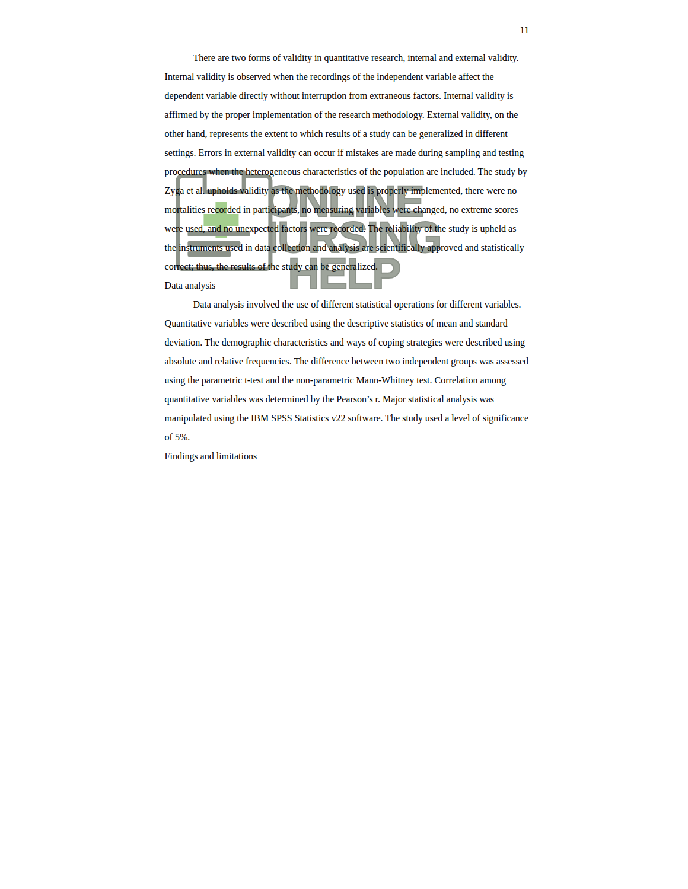11
ONLINE
NURSING
HELP
There are two forms of validity in quantitative research, internal and external validity. Internal validity is observed when the recordings of the independent variable affect the dependent variable directly without interruption from extraneous factors. Internal validity is affirmed by the proper implementation of the research methodology. External validity, on the other hand, represents the extent to which results of a study can be generalized in different settings. Errors in external validity can occur if mistakes are made during sampling and testing procedures when the heterogeneous characteristics of the population are included. The study by Zyga et al. upholds validity as the methodology used is properly implemented, there were no mortalities recorded in participants, no measuring variables were changed, no extreme scores were used, and no unexpected factors were recorded. The reliability of the study is upheld as the instruments used in data collection and analysis are scientifically approved and statistically correct; thus, the results of the study can be generalized.
Data analysis
Data analysis involved the use of different statistical operations for different variables. Quantitative variables were described using the descriptive statistics of mean and standard deviation. The demographic characteristics and ways of coping strategies were described using absolute and relative frequencies. The difference between two independent groups was assessed using the parametric t-test and the non-parametric Mann-Whitney test. Correlation among quantitative variables was determined by the Pearson’s r. Major statistical analysis was manipulated using the IBM SPSS Statistics v22 software. The study used a level of significance of 5%.
Findings and limitations